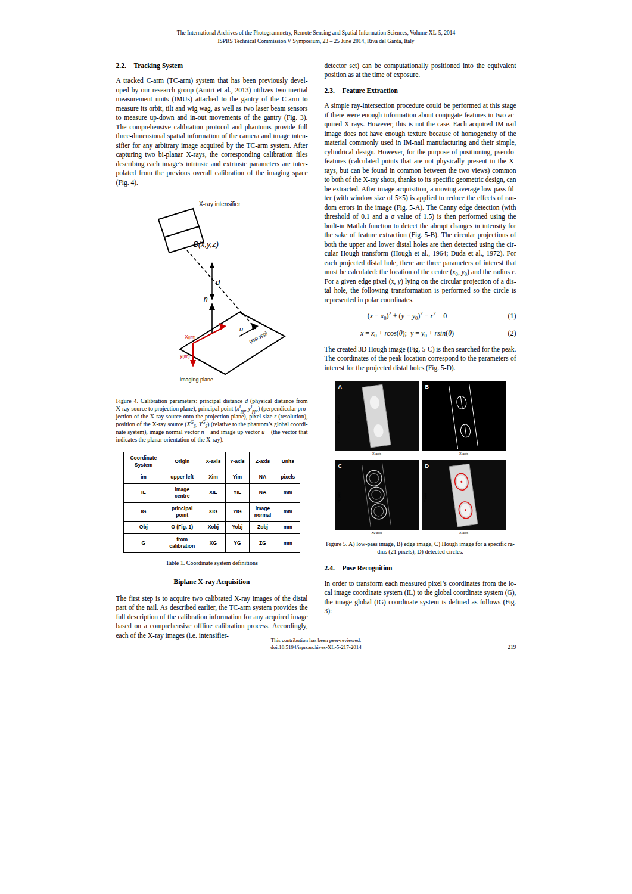The International Archives of the Photogrammetry, Remote Sensing and Spatial Information Sciences, Volume XL-5, 2014
ISPRS Technical Commission V Symposium, 23 – 25 June 2014, Riva del Garda, Italy
2.2. Tracking System
A tracked C-arm (TC-arm) system that has been previously developed by our research group (Amiri et al., 2013) utilizes two inertial measurement units (IMUs) attached to the gantry of the C-arm to measure its orbit, tilt and wig wag, as well as two laser beam sensors to measure up-down and in-out movements of the gantry (Fig. 3). The comprehensive calibration protocol and phantoms provide full three-dimensional spatial information of the camera and image intensifier for any arbitrary image acquired by the TC-arm system. After capturing two bi-planar X-rays, the corresponding calibration files describing each image’s intrinsic and extrinsic parameters are interpolated from the previous overall calibration of the imaging space (Fig. 4).
X-ray intensifier S(x,y,z) d imaging plane n u (xpp,ypp) X(im) y(im)
Figure 4. Calibration parameters: principal distance d (physical distance from X-ray source to projection plane), principal point (xIpp, yIpp,) (perpendicular projection of the X-ray source onto the projection plane), pixel size r (resolution), position of the X-ray source (XGS, YGS) (relative to the phantom’s global coordinate system), image normal vector n⃗ and image up vector u⃗ (the vector that indicates the planar orientation of the X-ray).
| Coordinate System | Origin | X-axis | Y-axis | Z-axis | Units |
| --- | --- | --- | --- | --- | --- |
| im | upper left | Xim | Yim | NA | pixels |
| IL | image centre | XIL | YIL | NA | mm |
| IG | principal point | XIG | YIG | image normal | mm |
| Obj | O (Fig. 1) | Xobj | Yobj | Zobj | mm |
| G | from calibration | XG | YG | ZG | mm |
Table 1. Coordinate system definitions
Biplane X-ray Acquisition
The first step is to acquire two calibrated X-ray images of the distal part of the nail. As described earlier, the TC-arm system provides the full description of the calibration information for any acquired image based on a comprehensive offline calibration process. Accordingly, each of the X-ray images (i.e. intensifier-
detector set) can be computationally positioned into the equivalent position as at the time of exposure.
2.3. Feature Extraction
A simple ray-intersection procedure could be performed at this stage if there were enough information about conjugate features in two acquired X-rays. However, this is not the case. Each acquired IM-nail image does not have enough texture because of homogeneity of the material commonly used in IM-nail manufacturing and their simple, cylindrical design. However, for the purpose of positioning, pseudo-features (calculated points that are not physically present in the X-rays, but can be found in common between the two views) common to both of the X-ray shots, thanks to its specific geometric design, can be extracted. After image acquisition, a moving average low-pass filter (with window size of 5×5) is applied to reduce the effects of random errors in the image (Fig. 5-A). The Canny edge detection (with threshold of 0.1 and a σ value of 1.5) is then performed using the built-in Matlab function to detect the abrupt changes in intensity for the sake of feature extraction (Fig. 5-B). The circular projections of both the upper and lower distal holes are then detected using the circular Hough transform (Hough et al., 1964; Duda et al., 1972). For each projected distal hole, there are three parameters of interest that must be calculated: the location of the centre (x0, y0) and the radius r. For a given edge pixel (x, y) lying on the circular projection of a distal hole, the following transformation is performed so the circle is represented in polar coordinates.
(x − x0)2 + (y − y0)2 − r2 = 0
(1)
x = x0 + rcos(θ); y = y0 + rsin(θ)
(2)
The created 3D Hough image (Fig. 5-C) is then searched for the peak. The coordinates of the peak location correspond to the parameters of interest for the projected distal holes (Fig. 5-D).
A
Y axis
X axis
B
Y axis
X axis
C
Y0 axis
X0 axis
D
Y axis
X axis
Figure 5. A) low-pass image, B) edge image, C) Hough image for a specific radius (21 pixels), D) detected circles.
2.4. Pose Recognition
In order to transform each measured pixel’s coordinates from the local image coordinate system (IL) to the global coordinate system (G), the image global (IG) coordinate system is defined as follows (Fig. 3):
This contribution has been peer-reviewed.
doi:10.5194/isprsarchives-XL-5-217-2014 219